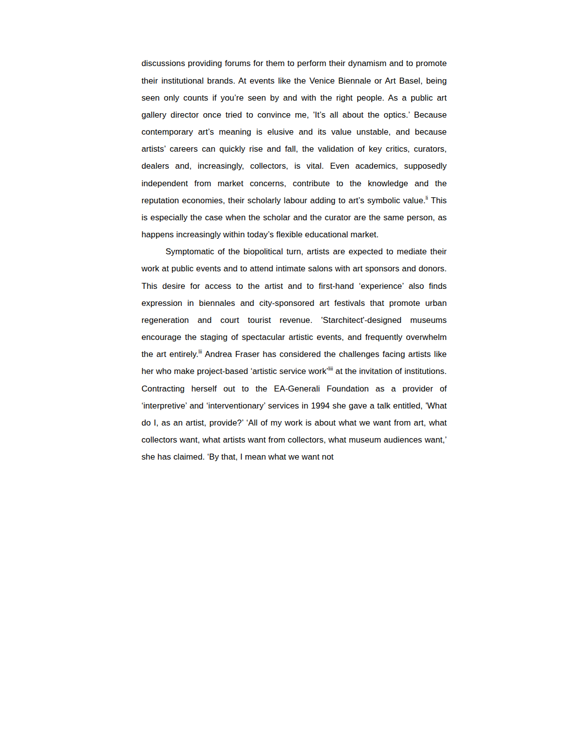discussions providing forums for them to perform their dynamism and to promote their institutional brands. At events like the Venice Biennale or Art Basel, being seen only counts if you’re seen by and with the right people. As a public art gallery director once tried to convince me, 'It’s all about the optics.’ Because contemporary art’s meaning is elusive and its value unstable, and because artists’ careers can quickly rise and fall, the validation of key critics, curators, dealers and, increasingly, collectors, is vital. Even academics, supposedly independent from market concerns, contribute to the knowledge and the reputation economies, their scholarly labour adding to art’s symbolic value.li This is especially the case when the scholar and the curator are the same person, as happens increasingly within today’s flexible educational market.
Symptomatic of the biopolitical turn, artists are expected to mediate their work at public events and to attend intimate salons with art sponsors and donors. This desire for access to the artist and to first-hand ‘experience’ also finds expression in biennales and city-sponsored art festivals that promote urban regeneration and court tourist revenue. 'Starchitect'-designed museums encourage the staging of spectacular artistic events, and frequently overwhelm the art entirely.lii Andrea Fraser has considered the challenges facing artists like her who make project-based ‘artistic service work’liii at the invitation of institutions. Contracting herself out to the EA-Generali Foundation as a provider of ‘interpretive’ and ‘interventionary’ services in 1994 she gave a talk entitled, 'What do I, as an artist, provide?’ ‘All of my work is about what we want from art, what collectors want, what artists want from collectors, what museum audiences want,’ she has claimed. ‘By that, I mean what we want not